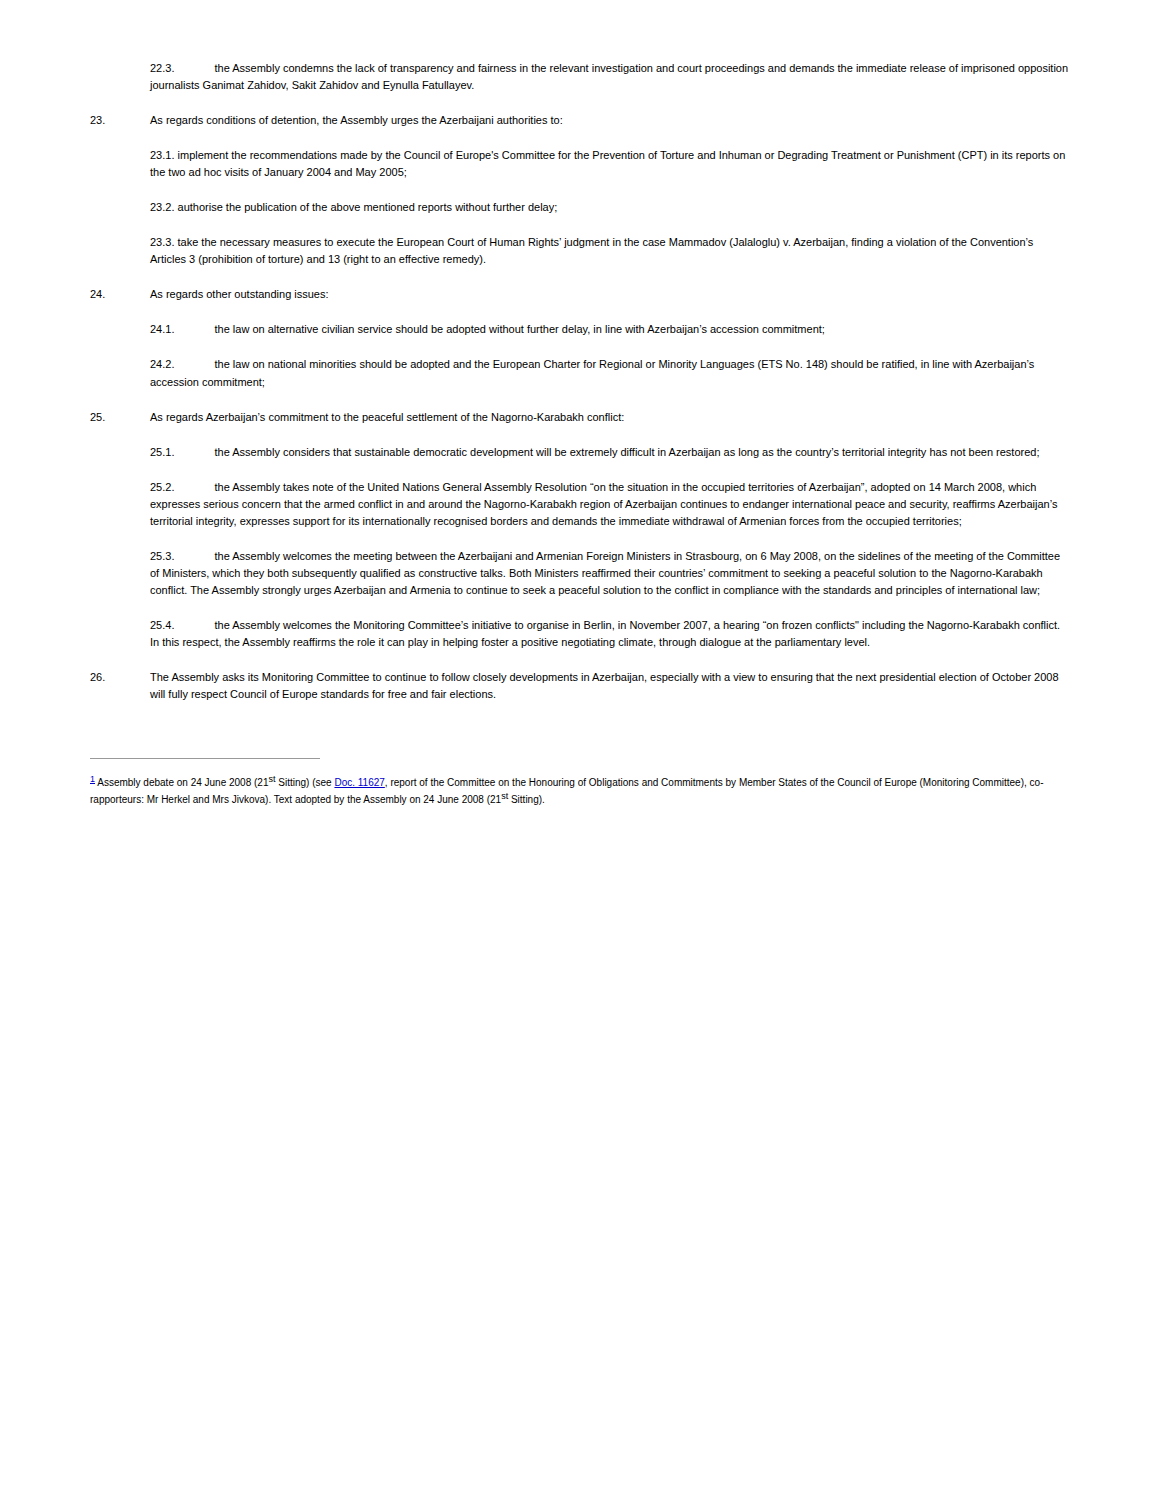22.3. the Assembly condemns the lack of transparency and fairness in the relevant investigation and court proceedings and demands the immediate release of imprisoned opposition journalists Ganimat Zahidov, Sakit Zahidov and Eynulla Fatullayev.
23.
As regards conditions of detention, the Assembly urges the Azerbaijani authorities to:
23.1. implement the recommendations made by the Council of Europe's Committee for the Prevention of Torture and Inhuman or Degrading Treatment or Punishment (CPT) in its reports on the two ad hoc visits of January 2004 and May 2005;
23.2. authorise the publication of the above mentioned reports without further delay;
23.3. take the necessary measures to execute the European Court of Human Rights’ judgment in the case Mammadov (Jalaloglu) v. Azerbaijan, finding a violation of the Convention’s Articles 3 (prohibition of torture) and 13 (right to an effective remedy).
24.
As regards other outstanding issues:
24.1. the law on alternative civilian service should be adopted without further delay, in line with Azerbaijan’s accession commitment;
24.2. the law on national minorities should be adopted and the European Charter for Regional or Minority Languages (ETS No. 148) should be ratified, in line with Azerbaijan’s accession commitment;
25.
As regards Azerbaijan’s commitment to the peaceful settlement of the Nagorno-Karabakh conflict:
25.1. the Assembly considers that sustainable democratic development will be extremely difficult in Azerbaijan as long as the country’s territorial integrity has not been restored;
25.2. the Assembly takes note of the United Nations General Assembly Resolution “on the situation in the occupied territories of Azerbaijan”, adopted on 14 March 2008, which expresses serious concern that the armed conflict in and around the Nagorno-Karabakh region of Azerbaijan continues to endanger international peace and security, reaffirms Azerbaijan’s territorial integrity, expresses support for its internationally recognised borders and demands the immediate withdrawal of Armenian forces from the occupied territories;
25.3. the Assembly welcomes the meeting between the Azerbaijani and Armenian Foreign Ministers in Strasbourg, on 6 May 2008, on the sidelines of the meeting of the Committee of Ministers, which they both subsequently qualified as constructive talks. Both Ministers reaffirmed their countries’ commitment to seeking a peaceful solution to the Nagorno-Karabakh conflict. The Assembly strongly urges Azerbaijan and Armenia to continue to seek a peaceful solution to the conflict in compliance with the standards and principles of international law;
25.4. the Assembly welcomes the Monitoring Committee’s initiative to organise in Berlin, in November 2007, a hearing “on frozen conflicts" including the Nagorno-Karabakh conflict. In this respect, the Assembly reaffirms the role it can play in helping foster a positive negotiating climate, through dialogue at the parliamentary level.
26.
The Assembly asks its Monitoring Committee to continue to follow closely developments in Azerbaijan, especially with a view to ensuring that the next presidential election of October 2008 will fully respect Council of Europe standards for free and fair elections.
1 Assembly debate on 24 June 2008 (21st Sitting) (see Doc. 11627, report of the Committee on the Honouring of Obligations and Commitments by Member States of the Council of Europe (Monitoring Committee), co-rapporteurs: Mr Herkel and Mrs Jivkova). Text adopted by the Assembly on 24 June 2008 (21st Sitting).